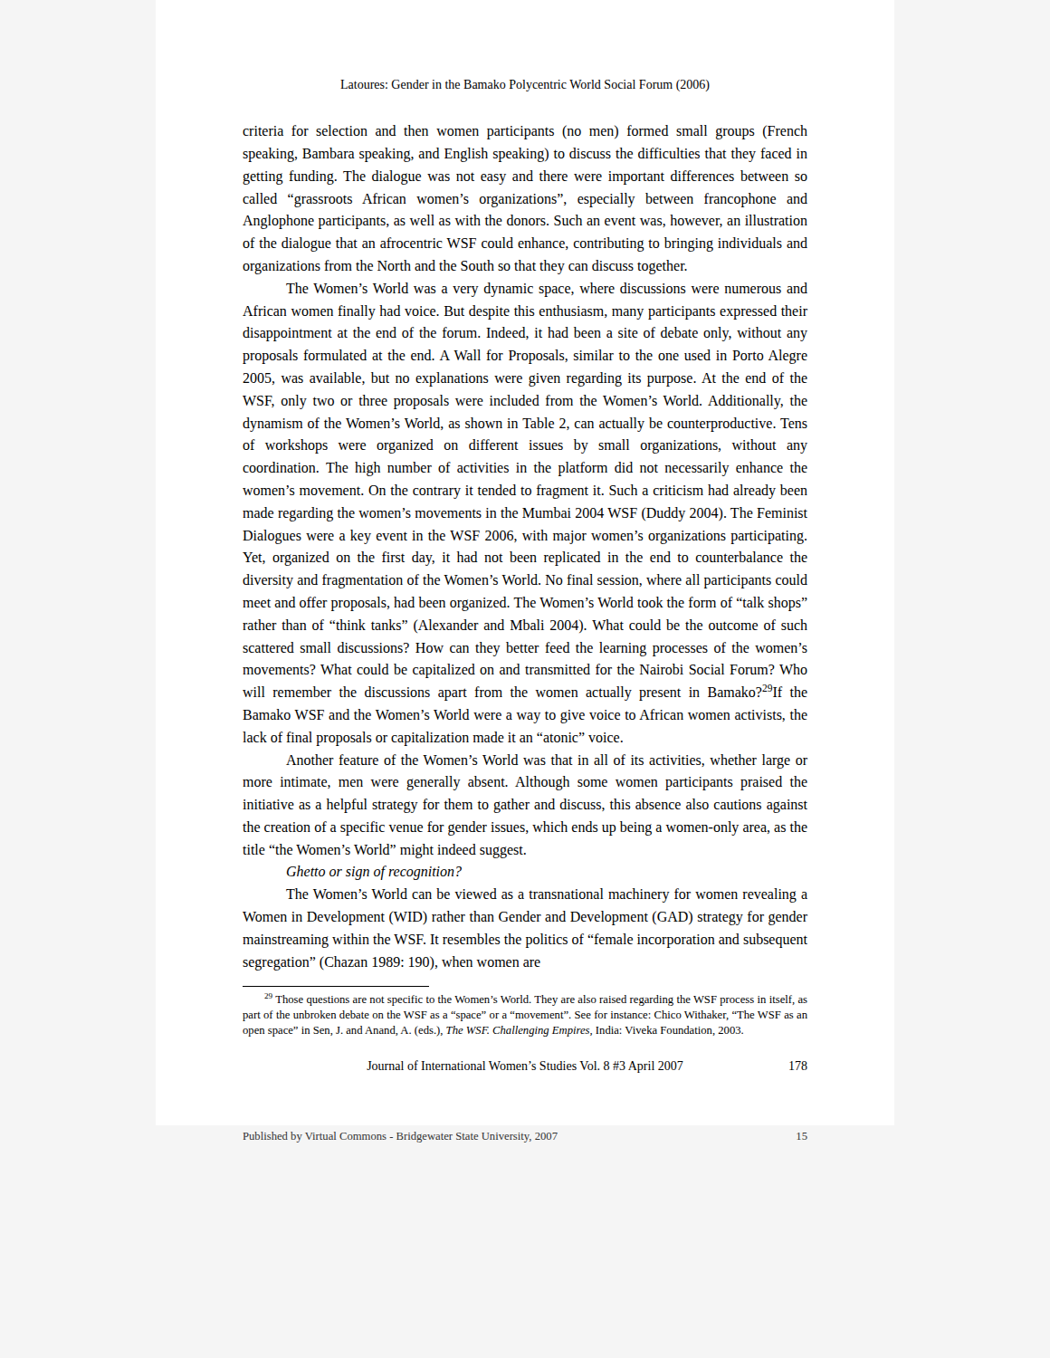Latoures: Gender in the Bamako Polycentric World Social Forum (2006)
criteria for selection and then women participants (no men) formed small groups (French speaking, Bambara speaking, and English speaking) to discuss the difficulties that they faced in getting funding. The dialogue was not easy and there were important differences between so called “grassroots African women’s organizations”, especially between francophone and Anglophone participants, as well as with the donors. Such an event was, however, an illustration of the dialogue that an afrocentric WSF could enhance, contributing to bringing individuals and organizations from the North and the South so that they can discuss together.
The Women’s World was a very dynamic space, where discussions were numerous and African women finally had voice. But despite this enthusiasm, many participants expressed their disappointment at the end of the forum. Indeed, it had been a site of debate only, without any proposals formulated at the end. A Wall for Proposals, similar to the one used in Porto Alegre 2005, was available, but no explanations were given regarding its purpose. At the end of the WSF, only two or three proposals were included from the Women’s World. Additionally, the dynamism of the Women’s World, as shown in Table 2, can actually be counterproductive. Tens of workshops were organized on different issues by small organizations, without any coordination. The high number of activities in the platform did not necessarily enhance the women’s movement. On the contrary it tended to fragment it. Such a criticism had already been made regarding the women’s movements in the Mumbai 2004 WSF (Duddy 2004). The Feminist Dialogues were a key event in the WSF 2006, with major women’s organizations participating. Yet, organized on the first day, it had not been replicated in the end to counterbalance the diversity and fragmentation of the Women’s World. No final session, where all participants could meet and offer proposals, had been organized. The Women’s World took the form of “talk shops” rather than of “think tanks” (Alexander and Mbali 2004). What could be the outcome of such scattered small discussions? How can they better feed the learning processes of the women’s movements? What could be capitalized on and transmitted for the Nairobi Social Forum? Who will remember the discussions apart from the women actually present in Bamako?29If the Bamako WSF and the Women’s World were a way to give voice to African women activists, the lack of final proposals or capitalization made it an “atonic” voice.
Another feature of the Women’s World was that in all of its activities, whether large or more intimate, men were generally absent. Although some women participants praised the initiative as a helpful strategy for them to gather and discuss, this absence also cautions against the creation of a specific venue for gender issues, which ends up being a women-only area, as the title “the Women’s World” might indeed suggest.
Ghetto or sign of recognition?
The Women’s World can be viewed as a transnational machinery for women revealing a Women in Development (WID) rather than Gender and Development (GAD) strategy for gender mainstreaming within the WSF. It resembles the politics of “female incorporation and subsequent segregation” (Chazan 1989: 190), when women are
29 Those questions are not specific to the Women’s World. They are also raised regarding the WSF process in itself, as part of the unbroken debate on the WSF as a “space” or a “movement”. See for instance: Chico Withaker, “The WSF as an open space” in Sen, J. and Anand, A. (eds.), The WSF. Challenging Empires, India: Viveka Foundation, 2003.
Journal of International Women’s Studies Vol. 8 #3 April 2007 178
Published by Virtual Commons - Bridgewater State University, 2007 15